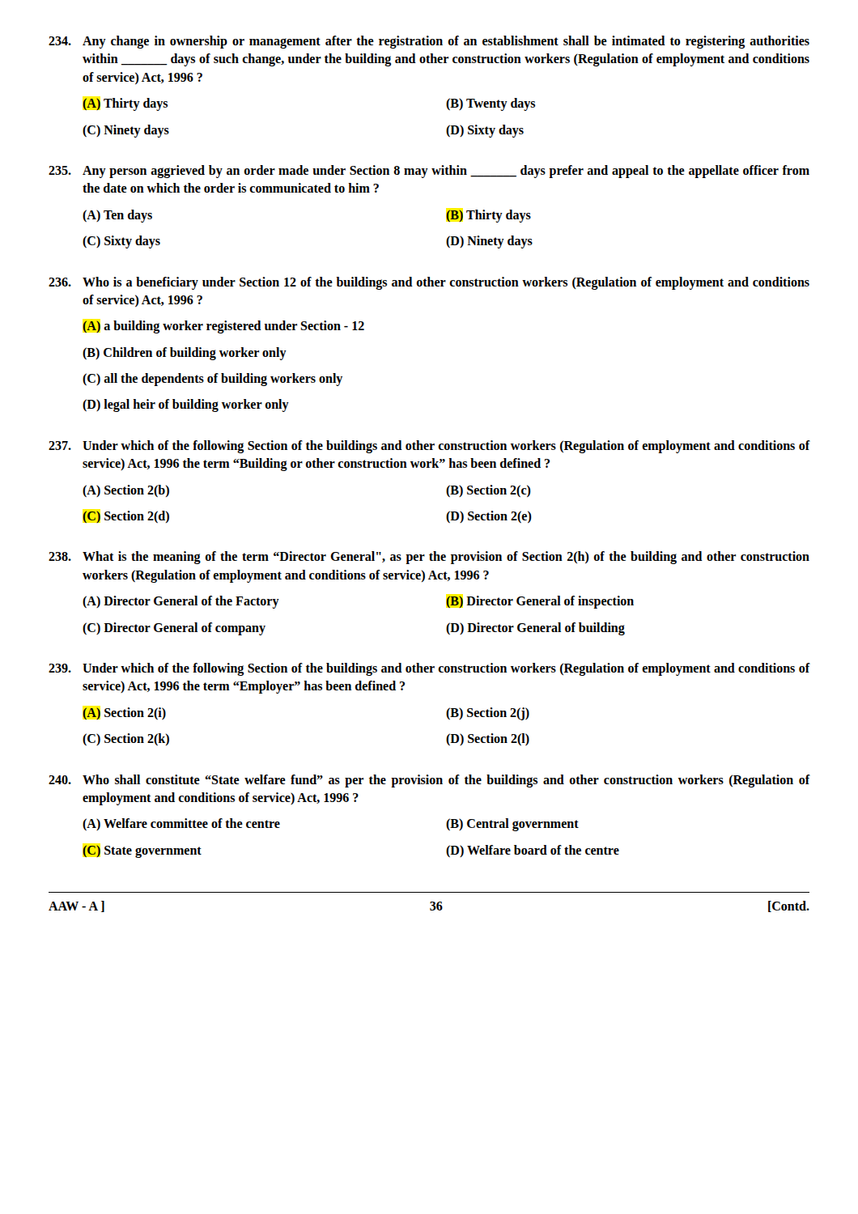234.
Any change in ownership or management after the registration of an establishment shall be intimated to registering authorities within _______ days of such change, under the building and other construction workers (Regulation of employment and conditions of service) Act, 1996 ?
(A) Thirty days
(B) Twenty days
(C) Ninety days
(D) Sixty days
235.
Any person aggrieved by an order made under Section 8 may within _______ days prefer and appeal to the appellate officer from the date on which the order is communicated to him ?
(A) Ten days
(B) Thirty days
(C) Sixty days
(D) Ninety days
236.
Who is a beneficiary under Section 12 of the buildings and other construction workers (Regulation of employment and conditions of service) Act, 1996 ?
(A) a building worker registered under Section - 12
(B) Children of building worker only
(C) all the dependents of building workers only
(D) legal heir of building worker only
237.
Under which of the following Section of the buildings and other construction workers (Regulation of employment and conditions of service) Act, 1996 the term “Building or other construction work” has been defined ?
(A) Section 2(b)
(B) Section 2(c)
(C) Section 2(d)
(D) Section 2(e)
238.
What is the meaning of the term “Director General", as per the provision of Section 2(h) of the building and other construction workers (Regulation of employment and conditions of service) Act, 1996 ?
(A) Director General of the Factory
(B) Director General of inspection
(C) Director General of company
(D) Director General of building
239.
Under which of the following Section of the buildings and other construction workers (Regulation of employment and conditions of service) Act, 1996 the term “Employer” has been defined ?
(A) Section 2(i)
(B) Section 2(j)
(C) Section 2(k)
(D) Section 2(l)
240.
Who shall constitute “State welfare fund” as per the provision of the buildings and other construction workers (Regulation of employment and conditions of service) Act, 1996 ?
(A) Welfare committee of the centre
(B) Central government
(C) State government
(D) Welfare board of the centre
AAW - A ]
36
[Contd.